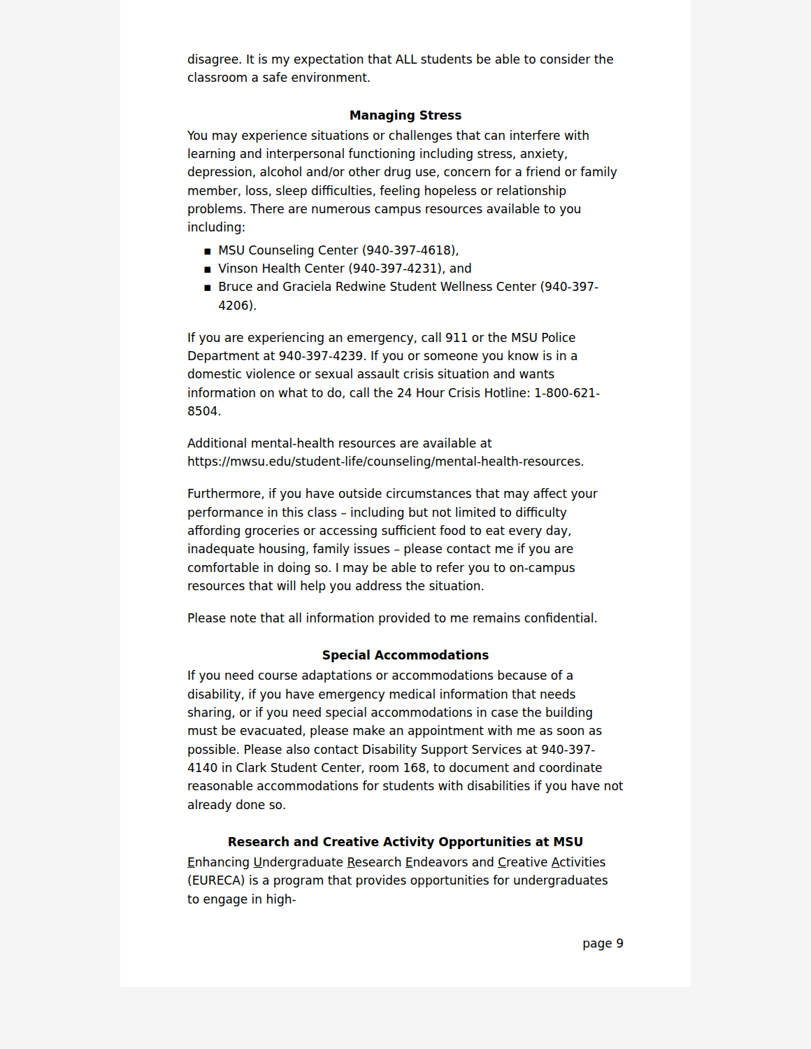disagree. It is my expectation that ALL students be able to consider the classroom a safe environment.
Managing Stress
You may experience situations or challenges that can interfere with learning and interpersonal functioning including stress, anxiety, depression, alcohol and/or other drug use, concern for a friend or family member, loss, sleep difficulties, feeling hopeless or relationship problems. There are numerous campus resources available to you including:
MSU Counseling Center (940-397-4618),
Vinson Health Center (940-397-4231), and
Bruce and Graciela Redwine Student Wellness Center (940-397-4206).
If you are experiencing an emergency, call 911 or the MSU Police Department at 940-397-4239. If you or someone you know is in a domestic violence or sexual assault crisis situation and wants information on what to do, call the 24 Hour Crisis Hotline: 1-800-621-8504.
Additional mental-health resources are available at https://mwsu.edu/student-life/counseling/mental-health-resources.
Furthermore, if you have outside circumstances that may affect your performance in this class – including but not limited to difficulty affording groceries or accessing sufficient food to eat every day, inadequate housing, family issues – please contact me if you are comfortable in doing so. I may be able to refer you to on-campus resources that will help you address the situation.
Please note that all information provided to me remains confidential.
Special Accommodations
If you need course adaptations or accommodations because of a disability, if you have emergency medical information that needs sharing, or if you need special accommodations in case the building must be evacuated, please make an appointment with me as soon as possible. Please also contact Disability Support Services at 940-397-4140 in Clark Student Center, room 168, to document and coordinate reasonable accommodations for students with disabilities if you have not already done so.
Research and Creative Activity Opportunities at MSU
Enhancing Undergraduate Research Endeavors and Creative Activities (EURECA) is a program that provides opportunities for undergraduates to engage in high-
page 9